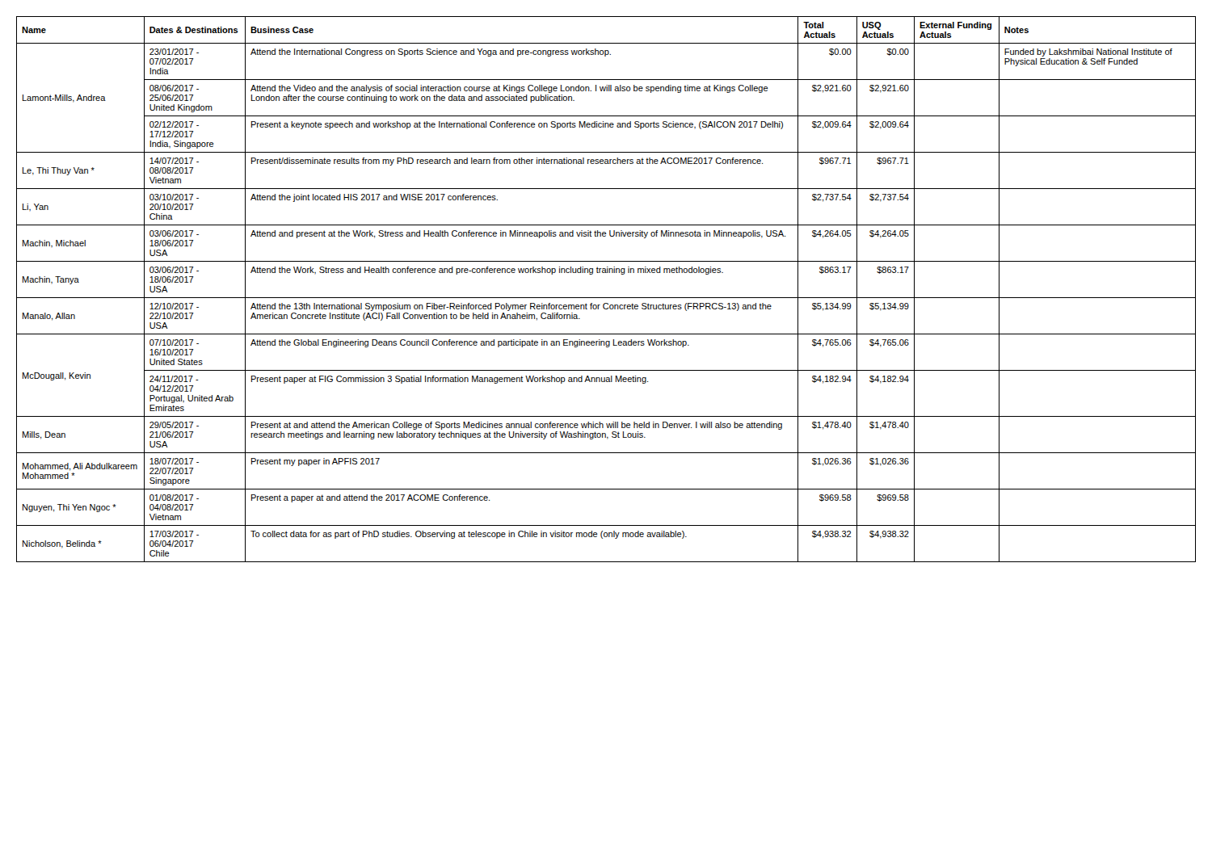| Name | Dates & Destinations | Business Case | Total Actuals | USQ Actuals | External Funding Actuals | Notes |
| --- | --- | --- | --- | --- | --- | --- |
| Lamont-Mills, Andrea | 23/01/2017 - 07/02/2017 India | Attend the International Congress on Sports Science and Yoga and pre-congress workshop. | $0.00 | $0.00 | | Funded by Lakshmibai National Institute of Physical Education & Self Funded |
| 08/06/2017 - 25/06/2017 United Kingdom | Attend the Video and the analysis of social interaction course at Kings College London. I will also be spending time at Kings College London after the course continuing to work on the data and associated publication. | $2,921.60 | $2,921.60 | | |
| 02/12/2017 - 17/12/2017 India, Singapore | Present a keynote speech and workshop at the International Conference on Sports Medicine and Sports Science, (SAICON 2017 Delhi) | $2,009.64 | $2,009.64 | | |
| Le, Thi Thuy Van * | 14/07/2017 - 08/08/2017 Vietnam | Present/disseminate results from my PhD research and learn from other international researchers at the ACOME2017 Conference. | $967.71 | $967.71 | | |
| Li, Yan | 03/10/2017 - 20/10/2017 China | Attend the joint located HIS 2017 and WISE 2017 conferences. | $2,737.54 | $2,737.54 | | |
| Machin, Michael | 03/06/2017 - 18/06/2017 USA | Attend and present at the Work, Stress and Health Conference in Minneapolis and visit the University of Minnesota in Minneapolis, USA. | $4,264.05 | $4,264.05 | | |
| Machin, Tanya | 03/06/2017 - 18/06/2017 USA | Attend the Work, Stress and Health conference and pre-conference workshop including training in mixed methodologies. | $863.17 | $863.17 | | |
| Manalo, Allan | 12/10/2017 - 22/10/2017 USA | Attend the 13th International Symposium on Fiber-Reinforced Polymer Reinforcement for Concrete Structures (FRPRCS-13) and the American Concrete Institute (ACI) Fall Convention to be held in Anaheim, California. | $5,134.99 | $5,134.99 | | |
| McDougall, Kevin | 07/10/2017 - 16/10/2017 United States | Attend the Global Engineering Deans Council Conference and participate in an Engineering Leaders Workshop. | $4,765.06 | $4,765.06 | | |
| 24/11/2017 - 04/12/2017 Portugal, United Arab Emirates | Present paper at FIG Commission 3 Spatial Information Management Workshop and Annual Meeting. | $4,182.94 | $4,182.94 | | |
| Mills, Dean | 29/05/2017 - 21/06/2017 USA | Present at and attend the American College of Sports Medicines annual conference which will be held in Denver. I will also be attending research meetings and learning new laboratory techniques at the University of Washington, St Louis. | $1,478.40 | $1,478.40 | | |
| Mohammed, Ali Abdulkareem Mohammed * | 18/07/2017 - 22/07/2017 Singapore | Present my paper in APFIS 2017 | $1,026.36 | $1,026.36 | | |
| Nguyen, Thi Yen Ngoc * | 01/08/2017 - 04/08/2017 Vietnam | Present a paper at and attend the 2017 ACOME Conference. | $969.58 | $969.58 | | |
| Nicholson, Belinda * | 17/03/2017 - 06/04/2017 Chile | To collect data for as part of PhD studies. Observing at telescope in Chile in visitor mode (only mode available). | $4,938.32 | $4,938.32 | | |